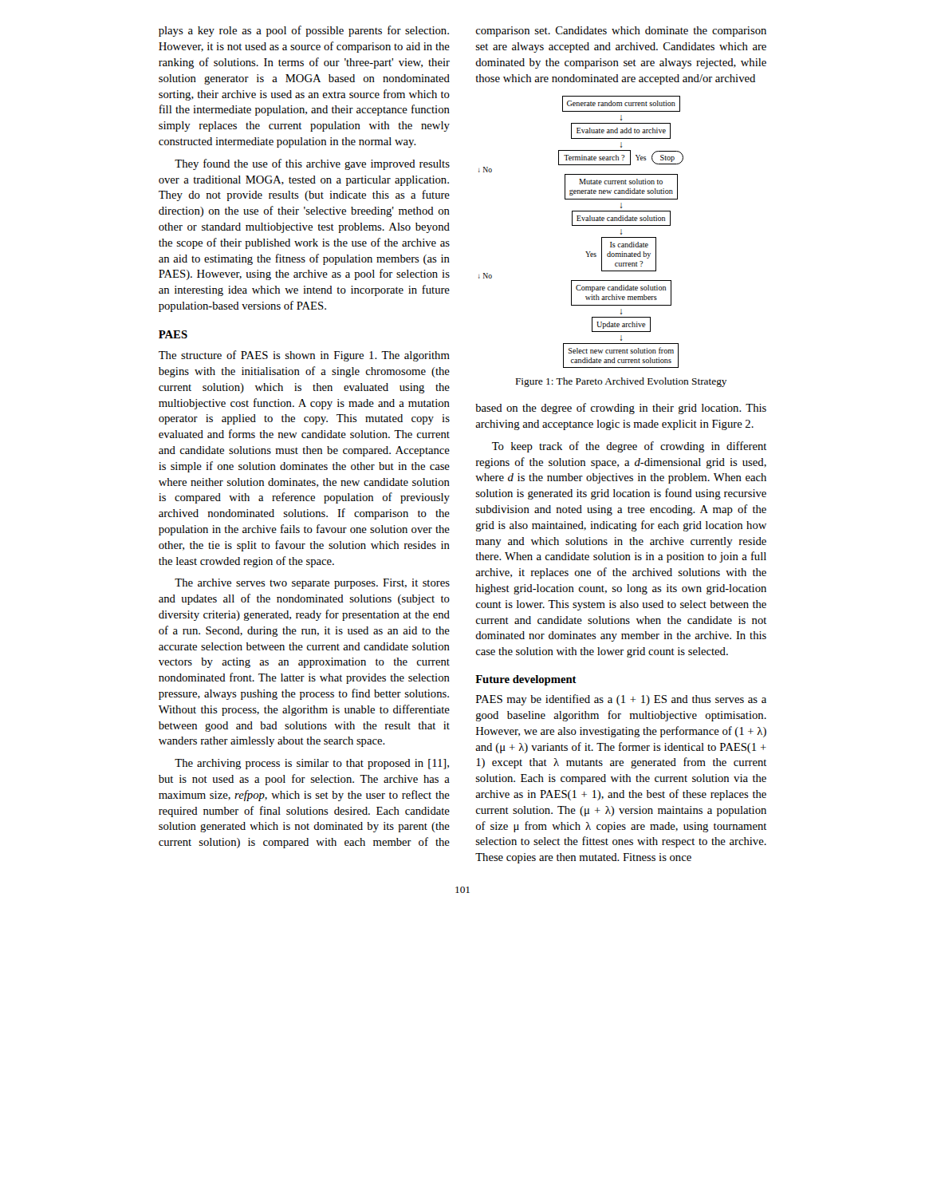plays a key role as a pool of possible parents for selection. However, it is not used as a source of comparison to aid in the ranking of solutions. In terms of our 'three-part' view, their solution generator is a MOGA based on nondominated sorting, their archive is used as an extra source from which to fill the intermediate population, and their acceptance function simply replaces the current population with the newly constructed intermediate population in the normal way.
They found the use of this archive gave improved results over a traditional MOGA, tested on a particular application. They do not provide results (but indicate this as a future direction) on the use of their 'selective breeding' method on other or standard multiobjective test problems. Also beyond the scope of their published work is the use of the archive as an aid to estimating the fitness of population members (as in PAES). However, using the archive as a pool for selection is an interesting idea which we intend to incorporate in future population-based versions of PAES.
PAES
The structure of PAES is shown in Figure 1. The algorithm begins with the initialisation of a single chromosome (the current solution) which is then evaluated using the multiobjective cost function. A copy is made and a mutation operator is applied to the copy. This mutated copy is evaluated and forms the new candidate solution. The current and candidate solutions must then be compared. Acceptance is simple if one solution dominates the other but in the case where neither solution dominates, the new candidate solution is compared with a reference population of previously archived nondominated solutions. If comparison to the population in the archive fails to favour one solution over the other, the tie is split to favour the solution which resides in the least crowded region of the space.
The archive serves two separate purposes. First, it stores and updates all of the nondominated solutions (subject to diversity criteria) generated, ready for presentation at the end of a run. Second, during the run, it is used as an aid to the accurate selection between the current and candidate solution vectors by acting as an approximation to the current nondominated front. The latter is what provides the selection pressure, always pushing the process to find better solutions. Without this process, the algorithm is unable to differentiate between good and bad solutions with the result that it wanders rather aimlessly about the search space.
The archiving process is similar to that proposed in [11], but is not used as a pool for selection. The archive has a maximum size, refpop, which is set by the user to reflect the required number of final solutions desired. Each candidate solution generated which is not dominated by its parent (the current solution) is compared with each member of the comparison set. Candidates which dominate the comparison set are always accepted and archived. Candidates which are dominated by the comparison set are always rejected, while those which are nondominated are accepted and/or archived
Generate random current solution
↓
Evaluate and add to archive
↓
Terminate search ?
Yes
Stop
↓ No
Mutate current solution to
generate new candidate solution
↓
Evaluate candidate solution
↓
Yes
Is candidate
dominated by
current ?
↓ No
Compare candidate solution
with archive members
↓
Update archive
↓
Select new current solution from
candidate and current solutions
Figure 1: The Pareto Archived Evolution Strategy
based on the degree of crowding in their grid location. This archiving and acceptance logic is made explicit in Figure 2.
To keep track of the degree of crowding in different regions of the solution space, a d-dimensional grid is used, where d is the number objectives in the problem. When each solution is generated its grid location is found using recursive subdivision and noted using a tree encoding. A map of the grid is also maintained, indicating for each grid location how many and which solutions in the archive currently reside there. When a candidate solution is in a position to join a full archive, it replaces one of the archived solutions with the highest grid-location count, so long as its own grid-location count is lower. This system is also used to select between the current and candidate solutions when the candidate is not dominated nor dominates any member in the archive. In this case the solution with the lower grid count is selected.
Future development
PAES may be identified as a (1 + 1) ES and thus serves as a good baseline algorithm for multiobjective optimisation. However, we are also investigating the performance of (1 + λ) and (μ + λ) variants of it. The former is identical to PAES(1 + 1) except that λ mutants are generated from the current solution. Each is compared with the current solution via the archive as in PAES(1 + 1), and the best of these replaces the current solution. The (μ + λ) version maintains a population of size μ from which λ copies are made, using tournament selection to select the fittest ones with respect to the archive. These copies are then mutated. Fitness is once
101